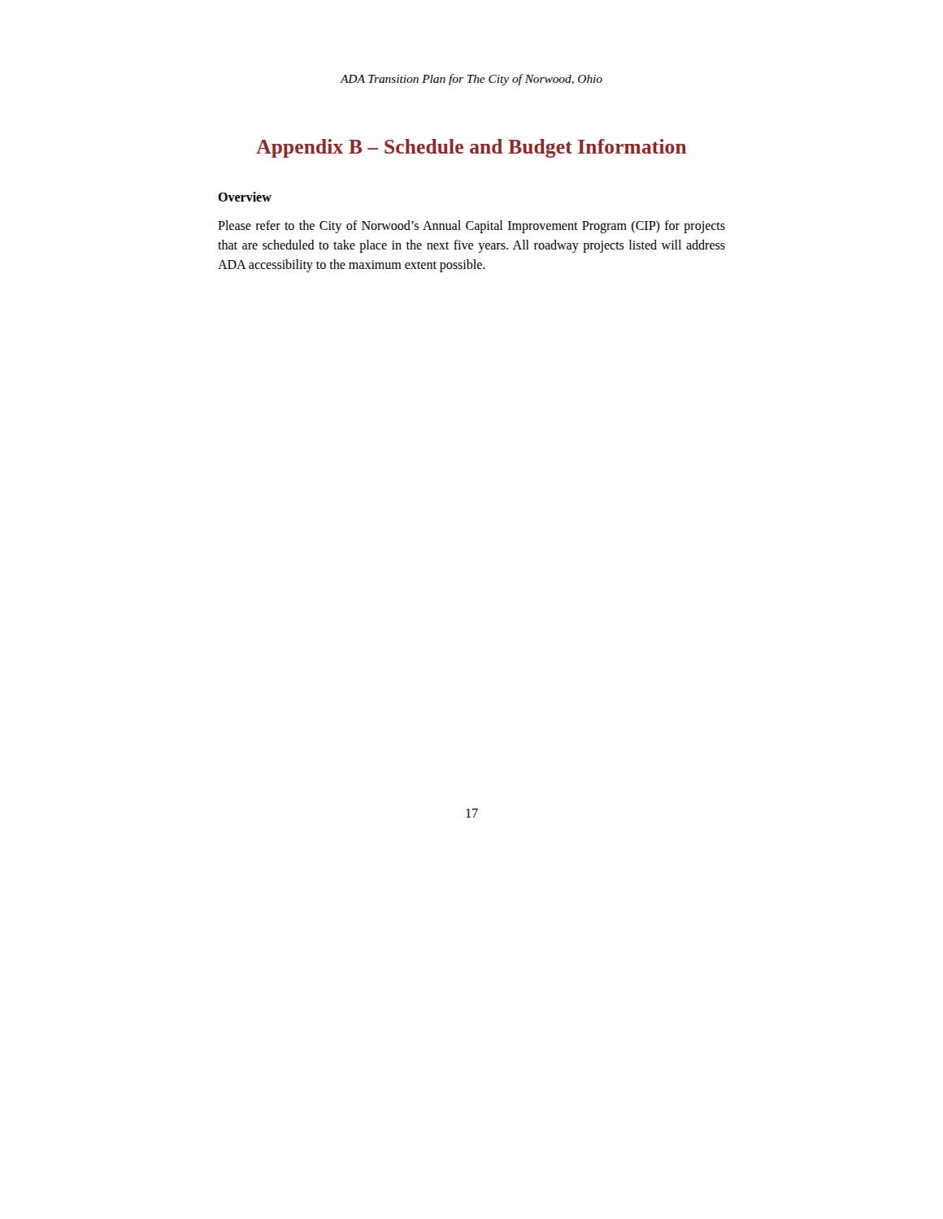ADA Transition Plan for The City of Norwood, Ohio
Appendix B – Schedule and Budget Information
Overview
Please refer to the City of Norwood’s Annual Capital Improvement Program (CIP) for projects that are scheduled to take place in the next five years. All roadway projects listed will address ADA accessibility to the maximum extent possible.
17